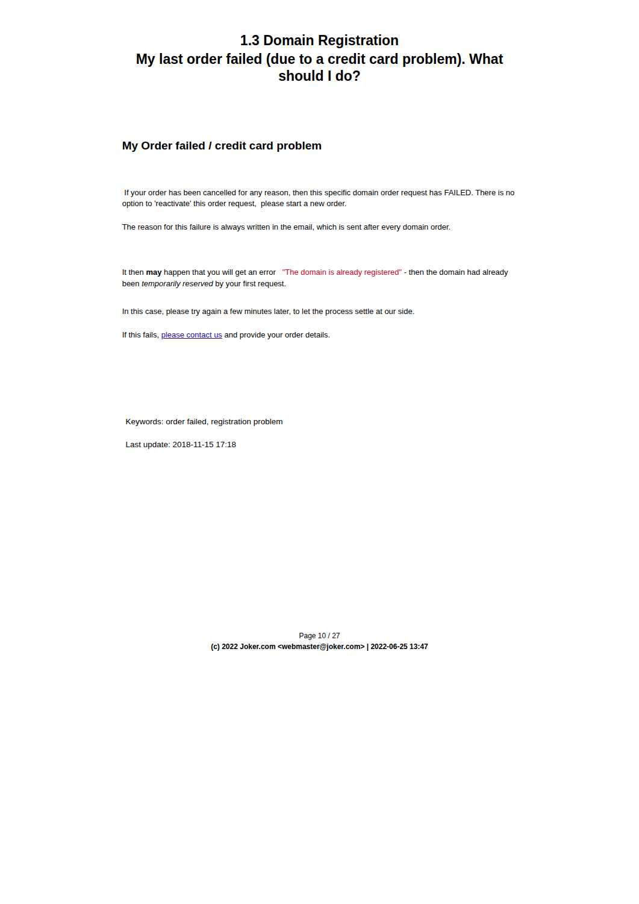1.3 Domain Registration My last order failed (due to a credit card problem). What should I do?
My Order failed / credit card problem
If your order has been cancelled for any reason, then this specific domain order request has FAILED. There is no option to 'reactivate' this order request, please start a new order.
The reason for this failure is always written in the email, which is sent after every domain order.
It then may happen that you will get an error "The domain is already registered" - then the domain had already been temporarily reserved by your first request.
In this case, please try again a few minutes later, to let the process settle at our side.
If this fails, please contact us and provide your order details.
Keywords: order failed, registration problem
Last update: 2018-11-15 17:18
Page 10 / 27
(c) 2022 Joker.com <webmaster@joker.com> | 2022-06-25 13:47